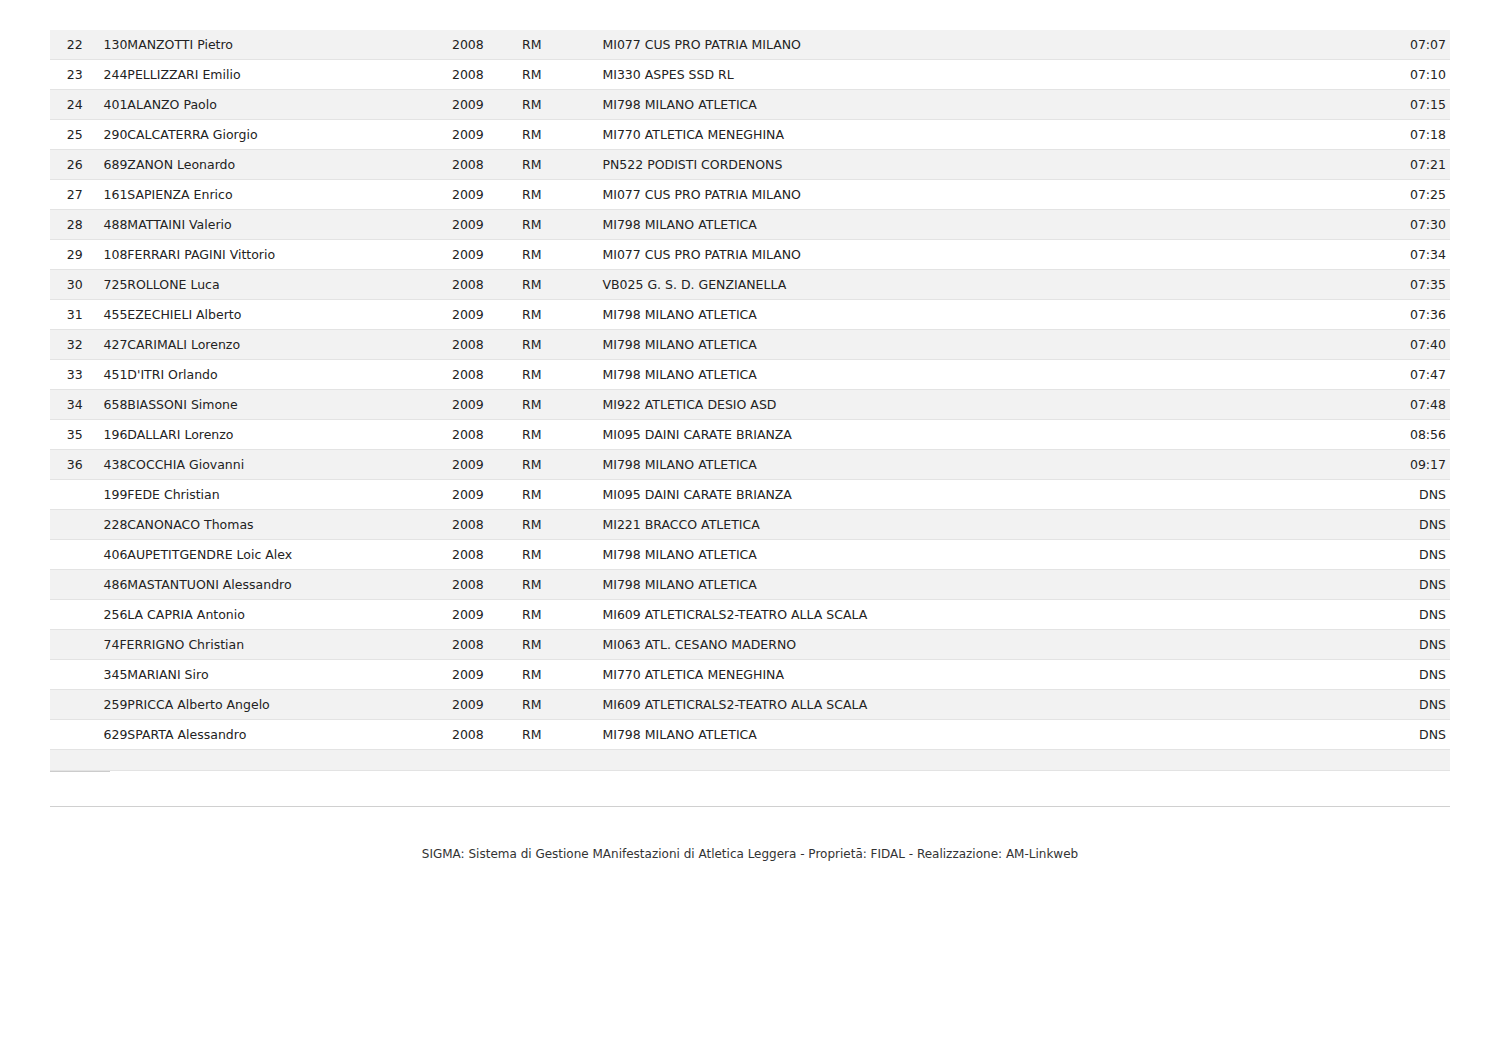| 22 | 130 MANZOTTI Pietro | 2008 | RM | MI077 CUS PRO PATRIA MILANO | 07:07 |
| 23 | 244 PELLIZZARI Emilio | 2008 | RM | MI330 ASPES SSD RL | 07:10 |
| 24 | 401 ALANZO Paolo | 2009 | RM | MI798 MILANO ATLETICA | 07:15 |
| 25 | 290 CALCATERRA Giorgio | 2009 | RM | MI770 ATLETICA MENEGHINA | 07:18 |
| 26 | 689 ZANON Leonardo | 2008 | RM | PN522 PODISTI CORDENONS | 07:21 |
| 27 | 161 SAPIENZA Enrico | 2009 | RM | MI077 CUS PRO PATRIA MILANO | 07:25 |
| 28 | 488 MATTAINI Valerio | 2009 | RM | MI798 MILANO ATLETICA | 07:30 |
| 29 | 108 FERRARI PAGINI Vittorio | 2009 | RM | MI077 CUS PRO PATRIA MILANO | 07:34 |
| 30 | 725 ROLLONE Luca | 2008 | RM | VB025 G. S. D. GENZIANELLA | 07:35 |
| 31 | 455 EZECHIELI Alberto | 2009 | RM | MI798 MILANO ATLETICA | 07:36 |
| 32 | 427 CARIMALI Lorenzo | 2008 | RM | MI798 MILANO ATLETICA | 07:40 |
| 33 | 451 D'ITRI Orlando | 2008 | RM | MI798 MILANO ATLETICA | 07:47 |
| 34 | 658 BIASSONI Simone | 2009 | RM | MI922 ATLETICA DESIO ASD | 07:48 |
| 35 | 196 DALLARI Lorenzo | 2008 | RM | MI095 DAINI CARATE BRIANZA | 08:56 |
| 36 | 438 COCCHIA Giovanni | 2009 | RM | MI798 MILANO ATLETICA | 09:17 |
| | 199 FEDE Christian | 2009 | RM | MI095 DAINI CARATE BRIANZA | DNS |
| | 228 CANONACO Thomas | 2008 | RM | MI221 BRACCO ATLETICA | DNS |
| | 406 AUPETITGENDRE Loic Alex | 2008 | RM | MI798 MILANO ATLETICA | DNS |
| | 486 MASTANTUONI Alessandro | 2008 | RM | MI798 MILANO ATLETICA | DNS |
| | 256 LA CAPRIA Antonio | 2009 | RM | MI609 ATLETICRALS2-TEATRO ALLA SCALA | DNS |
| | 74 FERRIGNO Christian | 2008 | RM | MI063 ATL. CESANO MADERNO | DNS |
| | 345 MARIANI Siro | 2009 | RM | MI770 ATLETICA MENEGHINA | DNS |
| | 259 PRICCA Alberto Angelo | 2009 | RM | MI609 ATLETICRALS2-TEATRO ALLA SCALA | DNS |
| | 629 SPARTA Alessandro | 2008 | RM | MI798 MILANO ATLETICA | DNS |
SIGMA: Sistema di Gestione MAnifestazioni di Atletica Leggera - Proprietā: FIDAL - Realizzazione: AM-Linkweb